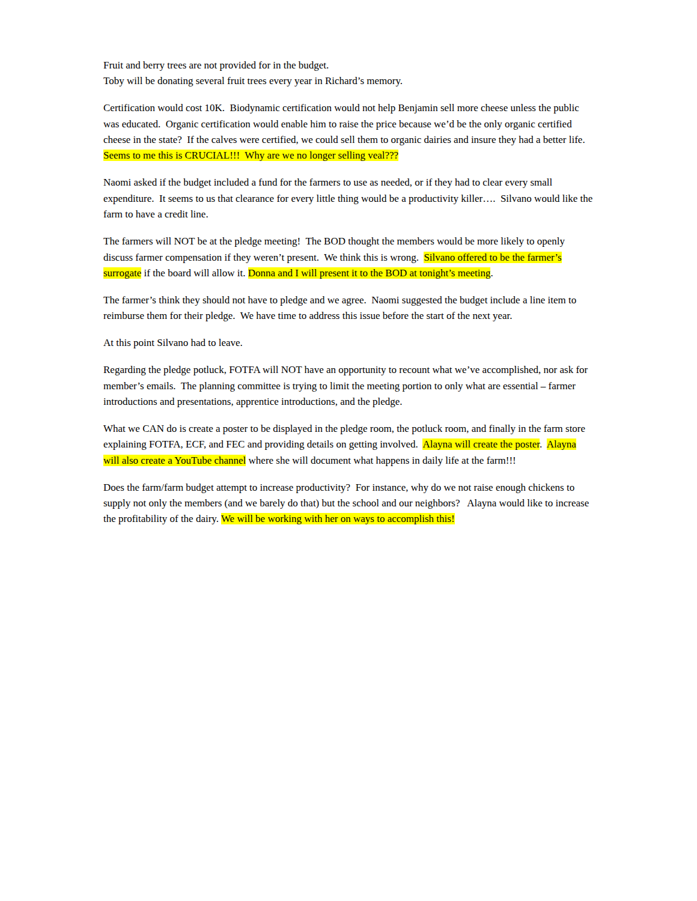Fruit and berry trees are not provided for in the budget.
Toby will be donating several fruit trees every year in Richard’s memory.
Certification would cost 10K. Biodynamic certification would not help Benjamin sell more cheese unless the public was educated. Organic certification would enable him to raise the price because we’d be the only organic certified cheese in the state? If the calves were certified, we could sell them to organic dairies and insure they had a better life. Seems to me this is CRUCIAL!!! Why are we no longer selling veal???
Naomi asked if the budget included a fund for the farmers to use as needed, or if they had to clear every small expenditure. It seems to us that clearance for every little thing would be a productivity killer…. Silvano would like the farm to have a credit line.
The farmers will NOT be at the pledge meeting! The BOD thought the members would be more likely to openly discuss farmer compensation if they weren’t present. We think this is wrong. Silvano offered to be the farmer’s surrogate if the board will allow it. Donna and I will present it to the BOD at tonight’s meeting.
The farmer’s think they should not have to pledge and we agree. Naomi suggested the budget include a line item to reimburse them for their pledge. We have time to address this issue before the start of the next year.
At this point Silvano had to leave.
Regarding the pledge potluck, FOTFA will NOT have an opportunity to recount what we’ve accomplished, nor ask for member’s emails. The planning committee is trying to limit the meeting portion to only what are essential – farmer introductions and presentations, apprentice introductions, and the pledge.
What we CAN do is create a poster to be displayed in the pledge room, the potluck room, and finally in the farm store explaining FOTFA, ECF, and FEC and providing details on getting involved. Alayna will create the poster. Alayna will also create a YouTube channel where she will document what happens in daily life at the farm!!!
Does the farm/farm budget attempt to increase productivity? For instance, why do we not raise enough chickens to supply not only the members (and we barely do that) but the school and our neighbors? Alayna would like to increase the profitability of the dairy. We will be working with her on ways to accomplish this!